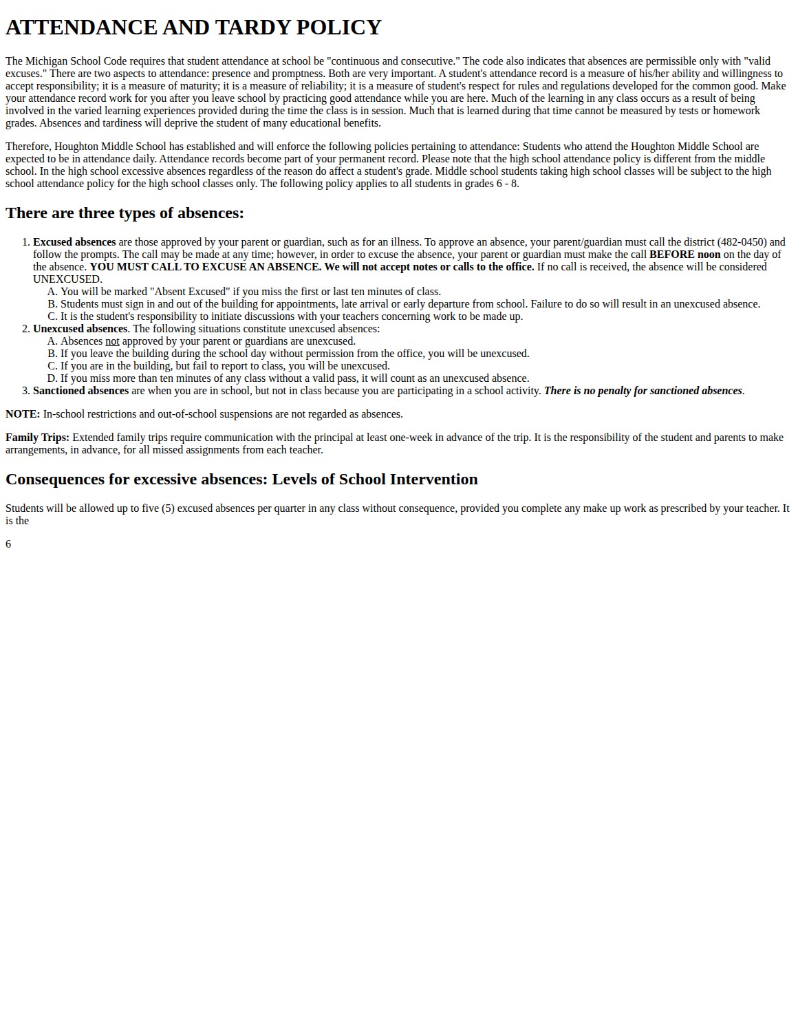ATTENDANCE AND TARDY POLICY
The Michigan School Code requires that student attendance at school be "continuous and consecutive." The code also indicates that absences are permissible only with "valid excuses." There are two aspects to attendance: presence and promptness. Both are very important. A student's attendance record is a measure of his/her ability and willingness to accept responsibility; it is a measure of maturity; it is a measure of reliability; it is a measure of student's respect for rules and regulations developed for the common good. Make your attendance record work for you after you leave school by practicing good attendance while you are here. Much of the learning in any class occurs as a result of being involved in the varied learning experiences provided during the time the class is in session. Much that is learned during that time cannot be measured by tests or homework grades. Absences and tardiness will deprive the student of many educational benefits.
Therefore, Houghton Middle School has established and will enforce the following policies pertaining to attendance: Students who attend the Houghton Middle School are expected to be in attendance daily. Attendance records become part of your permanent record. Please note that the high school attendance policy is different from the middle school. In the high school excessive absences regardless of the reason do affect a student's grade. Middle school students taking high school classes will be subject to the high school attendance policy for the high school classes only. The following policy applies to all students in grades 6 - 8.
There are three types of absences:
Excused absences are those approved by your parent or guardian, such as for an illness. To approve an absence, your parent/guardian must call the district (482-0450) and follow the prompts. The call may be made at any time; however, in order to excuse the absence, your parent or guardian must make the call BEFORE noon on the day of the absence. YOU MUST CALL TO EXCUSE AN ABSENCE. We will not accept notes or calls to the office. If no call is received, the absence will be considered UNEXCUSED.
You will be marked "Absent Excused" if you miss the first or last ten minutes of class.
Students must sign in and out of the building for appointments, late arrival or early departure from school. Failure to do so will result in an unexcused absence.
It is the student's responsibility to initiate discussions with your teachers concerning work to be made up.
Unexcused absences. The following situations constitute unexcused absences:
Absences not approved by your parent or guardians are unexcused.
If you leave the building during the school day without permission from the office, you will be unexcused.
If you are in the building, but fail to report to class, you will be unexcused.
If you miss more than ten minutes of any class without a valid pass, it will count as an unexcused absence.
Sanctioned absences are when you are in school, but not in class because you are participating in a school activity. There is no penalty for sanctioned absences.
NOTE: In-school restrictions and out-of-school suspensions are not regarded as absences.
Family Trips: Extended family trips require communication with the principal at least one-week in advance of the trip. It is the responsibility of the student and parents to make arrangements, in advance, for all missed assignments from each teacher.
Consequences for excessive absences: Levels of School Intervention
Students will be allowed up to five (5) excused absences per quarter in any class without consequence, provided you complete any make up work as prescribed by your teacher. It is the
6